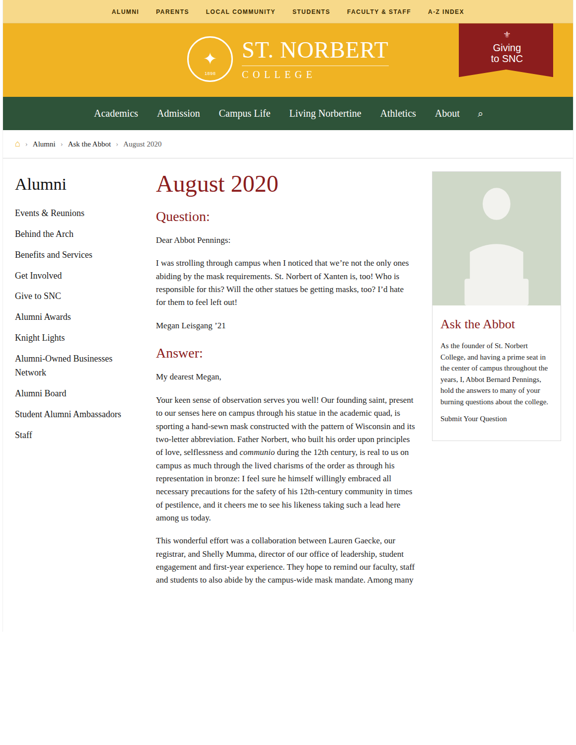Alumni
Parents
Local Community
Students
Faculty & Staff
A-Z Index
1898 St. Norbert College ⚜ Giving to SNC
Academics
Admission
Campus Life
Living Norbertine
Athletics
About
⌕
⌂
Alumni
Ask the Abbot
August 2020
Alumni
Events & Reunions
Behind the Arch
Benefits and Services
Get Involved
Give to SNC
Alumni Awards
Knight Lights
Alumni-Owned Businesses Network
Alumni Board
Student Alumni Ambassadors
Staff
August 2020
Question:
Dear Abbot Pennings:
I was strolling through campus when I noticed that we’re not the only ones abiding by the mask requirements. St. Norbert of Xanten is, too! Who is responsible for this? Will the other statues be getting masks, too? I’d hate for them to feel left out!
Megan Leisgang ’21
Answer:
My dearest Megan,
Your keen sense of observation serves you well! Our founding saint, present to our senses here on campus through his statue in the academic quad, is sporting a hand-sewn mask constructed with the pattern of Wisconsin and its two-letter abbreviation. Father Norbert, who built his order upon principles of love, selflessness and communio during the 12th century, is real to us on campus as much through the lived charisms of the order as through his representation in bronze: I feel sure he himself willingly embraced all necessary precautions for the safety of his 12th-century community in times of pestilence, and it cheers me to see his likeness taking such a lead here among us today.
This wonderful effort was a collaboration between Lauren Gaecke, our registrar, and Shelly Mumma, director of our office of leadership, student engagement and first-year experience. They hope to remind our faculty, staff and students to also abide by the campus-wide mask mandate. Among many
Ask the Abbot
As the founder of St. Norbert College, and having a prime seat in the center of campus throughout the years, I, Abbot Bernard Pennings, hold the answers to many of your burning questions about the college.
Submit Your Question